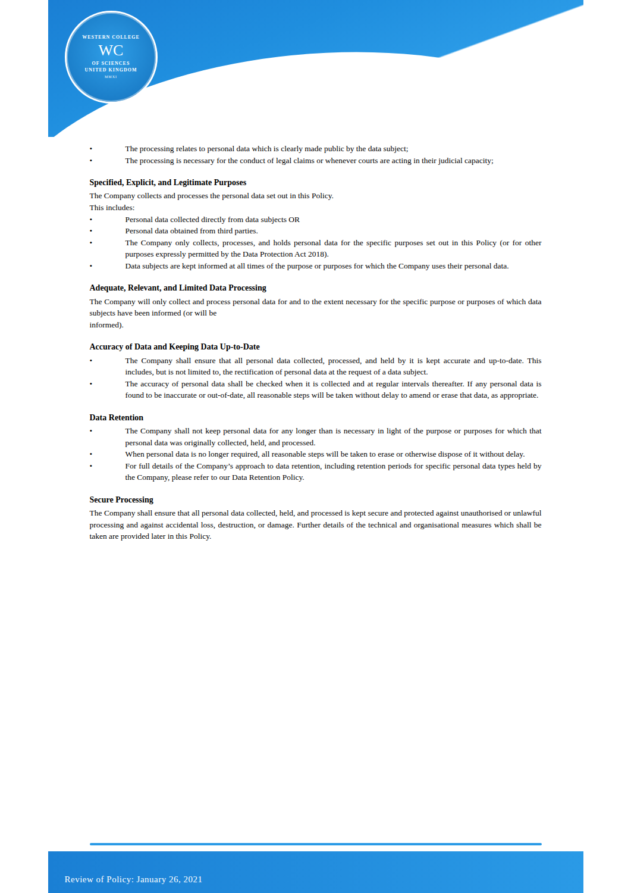Western College
WC
of Sciences
United Kingdom
MMXI
•
The processing relates to personal data which is clearly made public by the data subject;
•
The processing is necessary for the conduct of legal claims or whenever courts are acting in their judicial capacity;
Specified, Explicit, and Legitimate Purposes
The Company collects and processes the personal data set out in this Policy.
This includes:
•
Personal data collected directly from data subjects OR
•
Personal data obtained from third parties.
•
The Company only collects, processes, and holds personal data for the specific purposes set out in this Policy (or for other purposes expressly permitted by the Data Protection Act 2018).
•
Data subjects are kept informed at all times of the purpose or purposes for which the Company uses their personal data.
Adequate, Relevant, and Limited Data Processing
The Company will only collect and process personal data for and to the extent necessary for the specific purpose or purposes of which data subjects have been informed (or will be
informed).
Accuracy of Data and Keeping Data Up-to-Date
•
The Company shall ensure that all personal data collected, processed, and held by it is kept accurate and up-to-date. This includes, but is not limited to, the rectification of personal data at the request of a data subject.
•
The accuracy of personal data shall be checked when it is collected and at regular intervals thereafter. If any personal data is found to be inaccurate or out-of-date, all reasonable steps will be taken without delay to amend or erase that data, as appropriate.
Data Retention
•
The Company shall not keep personal data for any longer than is necessary in light of the purpose or purposes for which that personal data was originally collected, held, and processed.
•
When personal data is no longer required, all reasonable steps will be taken to erase or otherwise dispose of it without delay.
•
For full details of the Company’s approach to data retention, including retention periods for specific personal data types held by the Company, please refer to our Data Retention Policy.
Secure Processing
The Company shall ensure that all personal data collected, held, and processed is kept secure and protected against unauthorised or unlawful processing and against accidental loss, destruction, or damage. Further details of the technical and organisational measures which shall be taken are provided later in this Policy.
Review of Policy: January 26, 2021